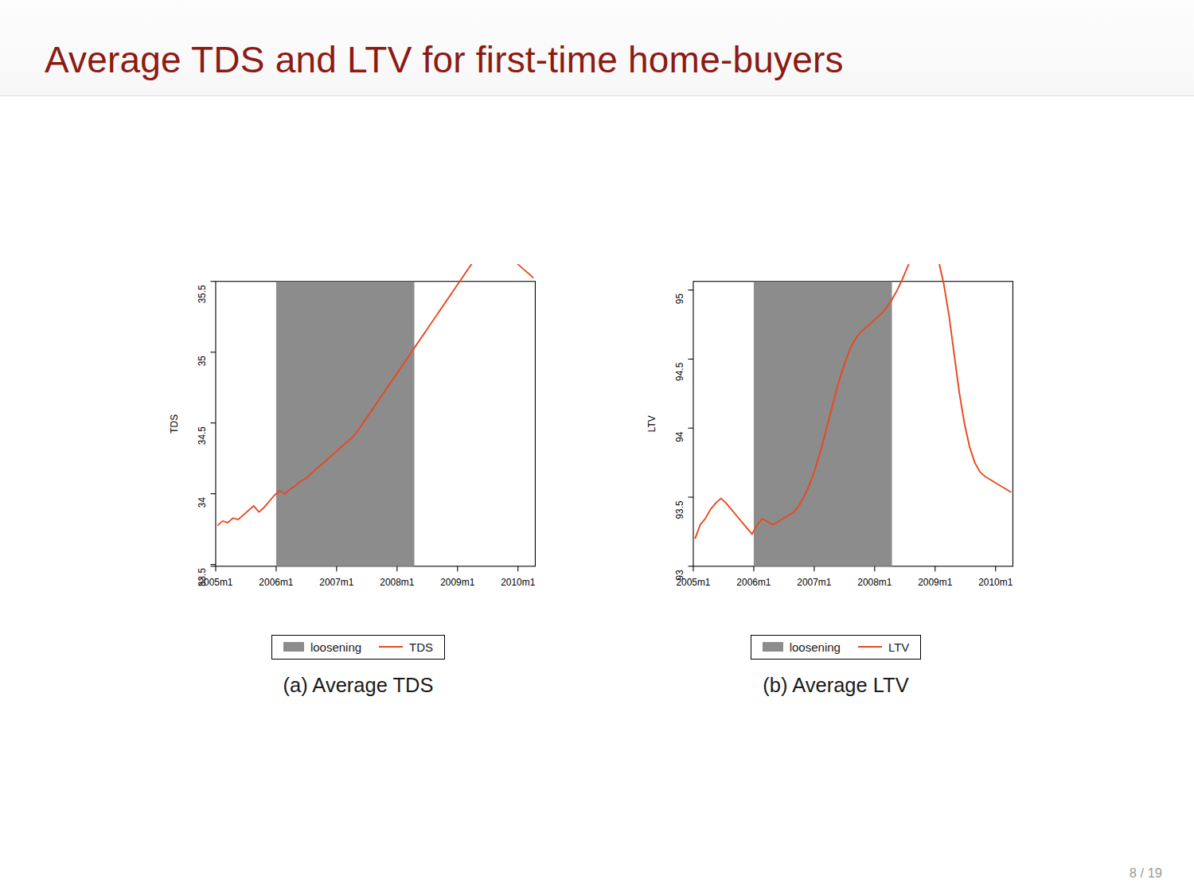Average TDS and LTV for first-time home-buyers
35.5 35 34.5 34 33.5 TDS 2005m1 2006m1 2007m1 2008m1 2009m1 2010m1
loosening TDS
(a) Average TDS
95 94.5 94 93.5 93 LTV 2005m1 2006m1 2007m1 2008m1 2009m1 2010m1
loosening LTV
(b) Average LTV
8 / 19